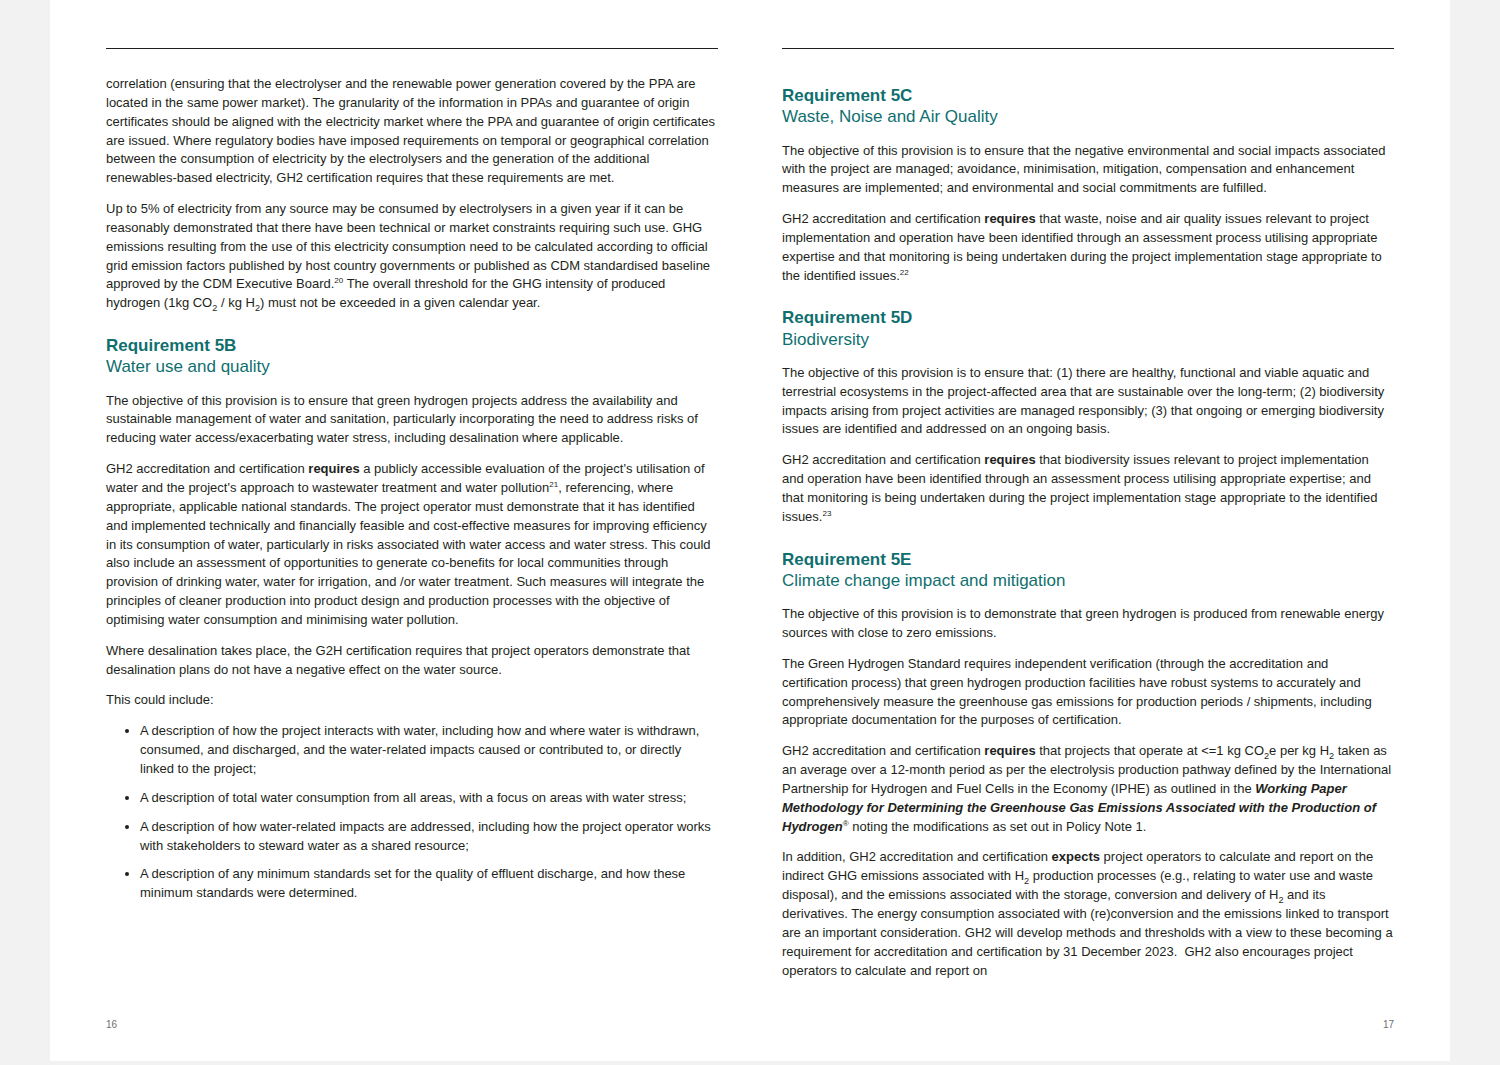correlation (ensuring that the electrolyser and the renewable power generation covered by the PPA are located in the same power market). The granularity of the information in PPAs and guarantee of origin certificates should be aligned with the electricity market where the PPA and guarantee of origin certificates are issued. Where regulatory bodies have imposed requirements on temporal or geographical correlation between the consumption of electricity by the electrolysers and the generation of the additional renewables-based electricity, GH2 certification requires that these requirements are met.
Up to 5% of electricity from any source may be consumed by electrolysers in a given year if it can be reasonably demonstrated that there have been technical or market constraints requiring such use. GHG emissions resulting from the use of this electricity consumption need to be calculated according to official grid emission factors published by host country governments or published as CDM standardised baseline approved by the CDM Executive Board.20 The overall threshold for the GHG intensity of produced hydrogen (1kg CO2 / kg H2) must not be exceeded in a given calendar year.
Requirement 5B
Water use and quality
The objective of this provision is to ensure that green hydrogen projects address the availability and sustainable management of water and sanitation, particularly incorporating the need to address risks of reducing water access/exacerbating water stress, including desalination where applicable.
GH2 accreditation and certification requires a publicly accessible evaluation of the project's utilisation of water and the project's approach to wastewater treatment and water pollution21, referencing, where appropriate, applicable national standards. The project operator must demonstrate that it has identified and implemented technically and financially feasible and cost-effective measures for improving efficiency in its consumption of water, particularly in risks associated with water access and water stress. This could also include an assessment of opportunities to generate co-benefits for local communities through provision of drinking water, water for irrigation, and /or water treatment. Such measures will integrate the principles of cleaner production into product design and production processes with the objective of optimising water consumption and minimising water pollution.
Where desalination takes place, the G2H certification requires that project operators demonstrate that desalination plans do not have a negative effect on the water source.
This could include:
A description of how the project interacts with water, including how and where water is withdrawn, consumed, and discharged, and the water-related impacts caused or contributed to, or directly linked to the project;
A description of total water consumption from all areas, with a focus on areas with water stress;
A description of how water-related impacts are addressed, including how the project operator works with stakeholders to steward water as a shared resource;
A description of any minimum standards set for the quality of effluent discharge, and how these minimum standards were determined.
16
Requirement 5C
Waste, Noise and Air Quality
The objective of this provision is to ensure that the negative environmental and social impacts associated with the project are managed; avoidance, minimisation, mitigation, compensation and enhancement measures are implemented; and environmental and social commitments are fulfilled.
GH2 accreditation and certification requires that waste, noise and air quality issues relevant to project implementation and operation have been identified through an assessment process utilising appropriate expertise and that monitoring is being undertaken during the project implementation stage appropriate to the identified issues.22
Requirement 5D
Biodiversity
The objective of this provision is to ensure that: (1) there are healthy, functional and viable aquatic and terrestrial ecosystems in the project-affected area that are sustainable over the long-term; (2) biodiversity impacts arising from project activities are managed responsibly; (3) that ongoing or emerging biodiversity issues are identified and addressed on an ongoing basis.
GH2 accreditation and certification requires that biodiversity issues relevant to project implementation and operation have been identified through an assessment process utilising appropriate expertise; and that monitoring is being undertaken during the project implementation stage appropriate to the identified issues.23
Requirement 5E
Climate change impact and mitigation
The objective of this provision is to demonstrate that green hydrogen is produced from renewable energy sources with close to zero emissions.
The Green Hydrogen Standard requires independent verification (through the accreditation and certification process) that green hydrogen production facilities have robust systems to accurately and comprehensively measure the greenhouse gas emissions for production periods / shipments, including appropriate documentation for the purposes of certification.
GH2 accreditation and certification requires that projects that operate at <=1 kg CO2e per kg H2 taken as an average over a 12-month period as per the electrolysis production pathway defined by the International Partnership for Hydrogen and Fuel Cells in the Economy (IPHE) as outlined in the Working Paper Methodology for Determining the Greenhouse Gas Emissions Associated with the Production of Hydrogen® noting the modifications as set out in Policy Note 1.
In addition, GH2 accreditation and certification expects project operators to calculate and report on the indirect GHG emissions associated with H2 production processes (e.g., relating to water use and waste disposal), and the emissions associated with the storage, conversion and delivery of H2 and its derivatives. The energy consumption associated with (re)conversion and the emissions linked to transport are an important consideration. GH2 will develop methods and thresholds with a view to these becoming a requirement for accreditation and certification by 31 December 2023. GH2 also encourages project operators to calculate and report on
17